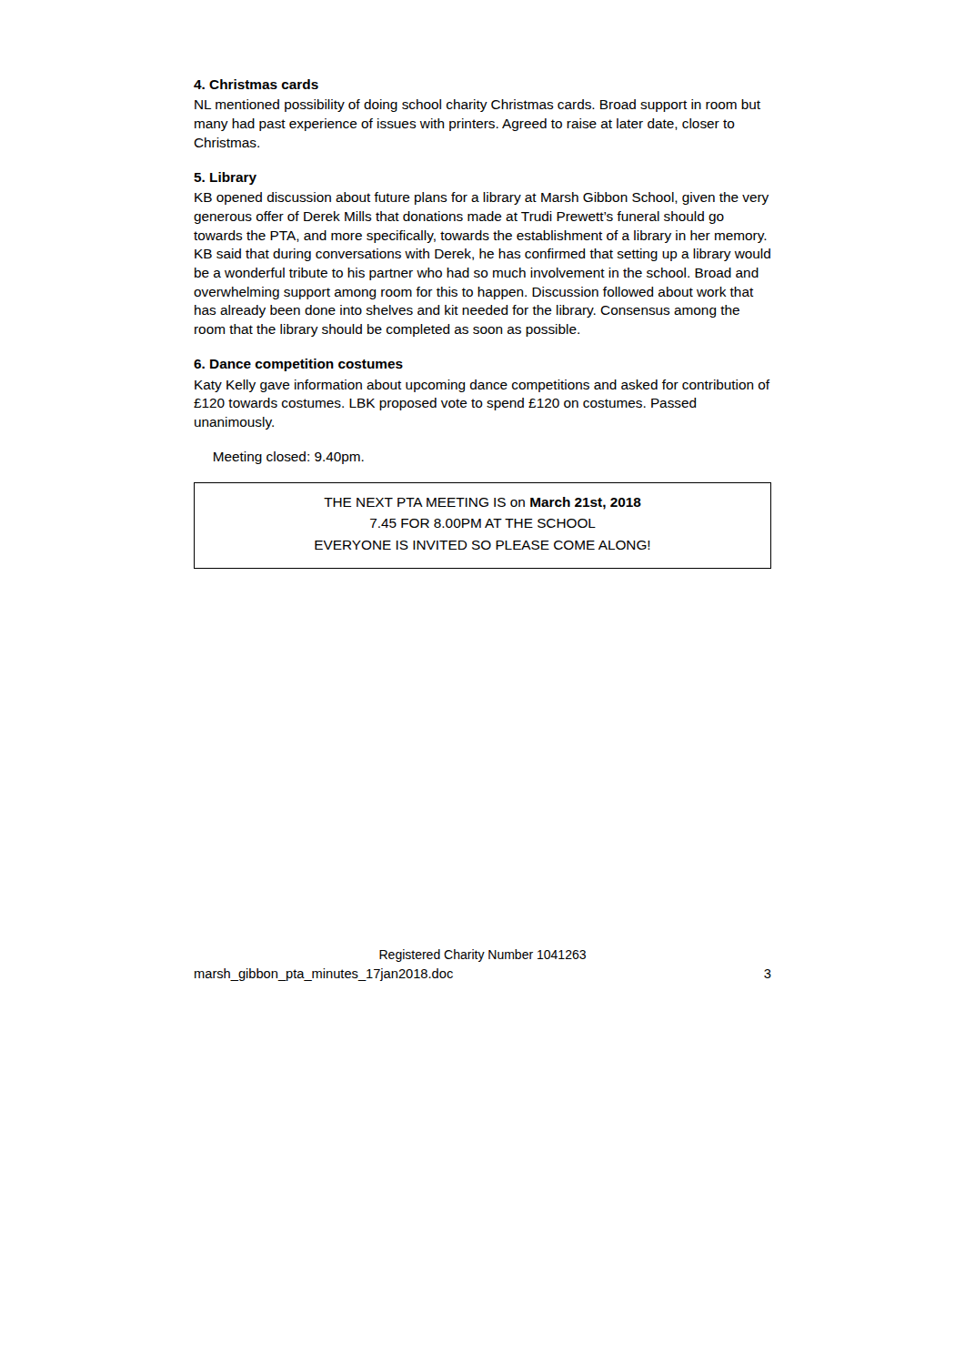4. Christmas cards
NL mentioned possibility of doing school charity Christmas cards. Broad support in room but many had past experience of issues with printers. Agreed to raise at later date, closer to Christmas.
5. Library
KB opened discussion about future plans for a library at Marsh Gibbon School, given the very generous offer of Derek Mills that donations made at Trudi Prewett’s funeral should go towards the PTA, and more specifically, towards the establishment of a library in her memory. KB said that during conversations with Derek, he has confirmed that setting up a library would be a wonderful tribute to his partner who had so much involvement in the school. Broad and overwhelming support among room for this to happen. Discussion followed about work that has already been done into shelves and kit needed for the library. Consensus among the room that the library should be completed as soon as possible.
6. Dance competition costumes
Katy Kelly gave information about upcoming dance competitions and asked for contribution of £120 towards costumes. LBK proposed vote to spend £120 on costumes. Passed unanimously.
Meeting closed: 9.40pm.
THE NEXT PTA MEETING IS on March 21st, 2018
7.45 FOR 8.00PM AT THE SCHOOL
EVERYONE IS INVITED SO PLEASE COME ALONG!
Registered Charity Number 1041263
marsh_gibbon_pta_minutes_17jan2018.doc 3